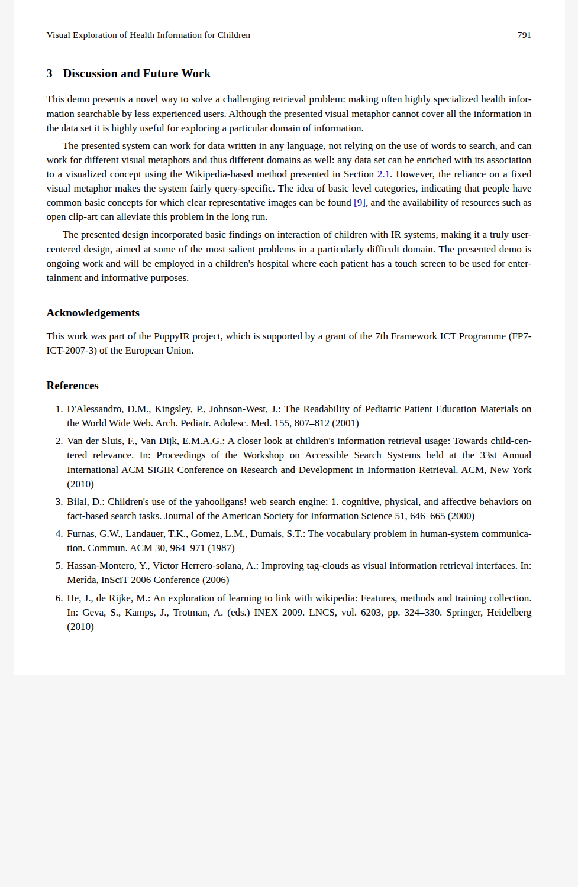Visual Exploration of Health Information for Children 791
3 Discussion and Future Work
This demo presents a novel way to solve a challenging retrieval problem: making often highly specialized health information searchable by less experienced users. Although the presented visual metaphor cannot cover all the information in the data set it is highly useful for exploring a particular domain of information.
The presented system can work for data written in any language, not relying on the use of words to search, and can work for different visual metaphors and thus different domains as well: any data set can be enriched with its association to a visualized concept using the Wikipedia-based method presented in Section 2.1. However, the reliance on a fixed visual metaphor makes the system fairly query-specific. The idea of basic level categories, indicating that people have common basic concepts for which clear representative images can be found [9], and the availability of resources such as open clip-art can alleviate this problem in the long run.
The presented design incorporated basic findings on interaction of children with IR systems, making it a truly user-centered design, aimed at some of the most salient problems in a particularly difficult domain. The presented demo is ongoing work and will be employed in a children's hospital where each patient has a touch screen to be used for entertainment and informative purposes.
Acknowledgements
This work was part of the PuppyIR project, which is supported by a grant of the 7th Framework ICT Programme (FP7-ICT-2007-3) of the European Union.
References
D'Alessandro, D.M., Kingsley, P., Johnson-West, J.: The Readability of Pediatric Patient Education Materials on the World Wide Web. Arch. Pediatr. Adolesc. Med. 155, 807–812 (2001)
Van der Sluis, F., Van Dijk, E.M.A.G.: A closer look at children's information retrieval usage: Towards child-centered relevance. In: Proceedings of the Workshop on Accessible Search Systems held at the 33st Annual International ACM SIGIR Conference on Research and Development in Information Retrieval. ACM, New York (2010)
Bilal, D.: Children's use of the yahooligans! web search engine: 1. cognitive, physical, and affective behaviors on fact-based search tasks. Journal of the American Society for Information Science 51, 646–665 (2000)
Furnas, G.W., Landauer, T.K., Gomez, L.M., Dumais, S.T.: The vocabulary problem in human-system communication. Commun. ACM 30, 964–971 (1987)
Hassan-Montero, Y., Víctor Herrero-solana, A.: Improving tag-clouds as visual information retrieval interfaces. In: Merída, InSciT 2006 Conference (2006)
He, J., de Rijke, M.: An exploration of learning to link with wikipedia: Features, methods and training collection. In: Geva, S., Kamps, J., Trotman, A. (eds.) INEX 2009. LNCS, vol. 6203, pp. 324–330. Springer, Heidelberg (2010)